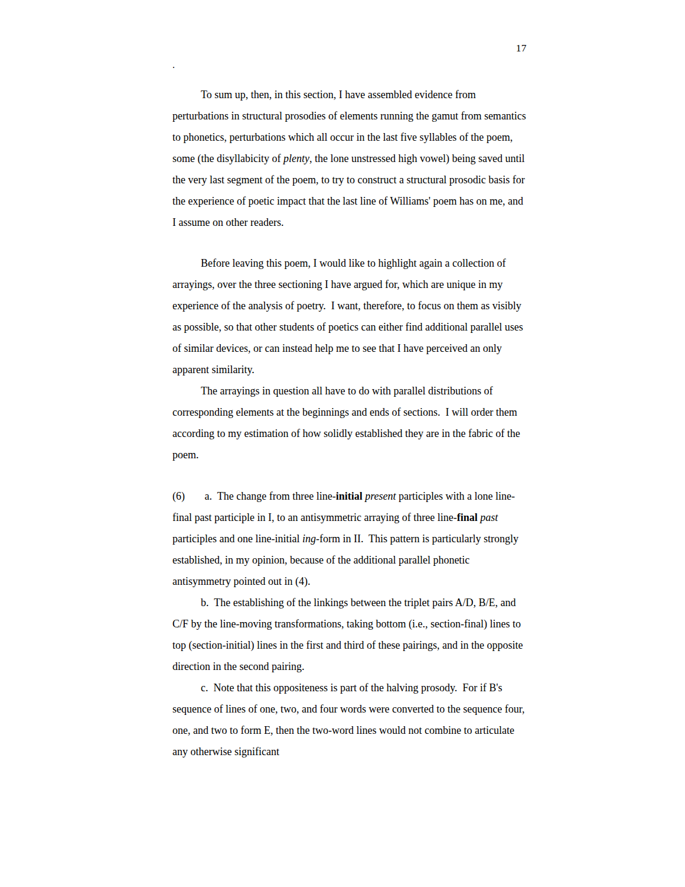17
.
To sum up, then, in this section, I have assembled evidence from perturbations in structural prosodies of elements running the gamut from semantics to phonetics, perturbations which all occur in the last five syllables of the poem, some (the disyllabicity of plenty, the lone unstressed high vowel) being saved until the very last segment of the poem, to try to construct a structural prosodic basis for the experience of poetic impact that the last line of Williams' poem has on me, and I assume on other readers.
Before leaving this poem, I would like to highlight again a collection of arrayings, over the three sectioning I have argued for, which are unique in my experience of the analysis of poetry. I want, therefore, to focus on them as visibly as possible, so that other students of poetics can either find additional parallel uses of similar devices, or can instead help me to see that I have perceived an only apparent similarity.
The arrayings in question all have to do with parallel distributions of corresponding elements at the beginnings and ends of sections. I will order them according to my estimation of how solidly established they are in the fabric of the poem.
(6) a. The change from three line-initial present participles with a lone line-final past participle in I, to an antisymmetric arraying of three line-final past participles and one line-initial ing-form in II. This pattern is particularly strongly established, in my opinion, because of the additional parallel phonetic antisymmetry pointed out in (4).
b. The establishing of the linkings between the triplet pairs A/D, B/E, and C/F by the line-moving transformations, taking bottom (i.e., section-final) lines to top (section-initial) lines in the first and third of these pairings, and in the opposite direction in the second pairing.
c. Note that this oppositeness is part of the halving prosody. For if B's sequence of lines of one, two, and four words were converted to the sequence four, one, and two to form E, then the two-word lines would not combine to articulate any otherwise significant